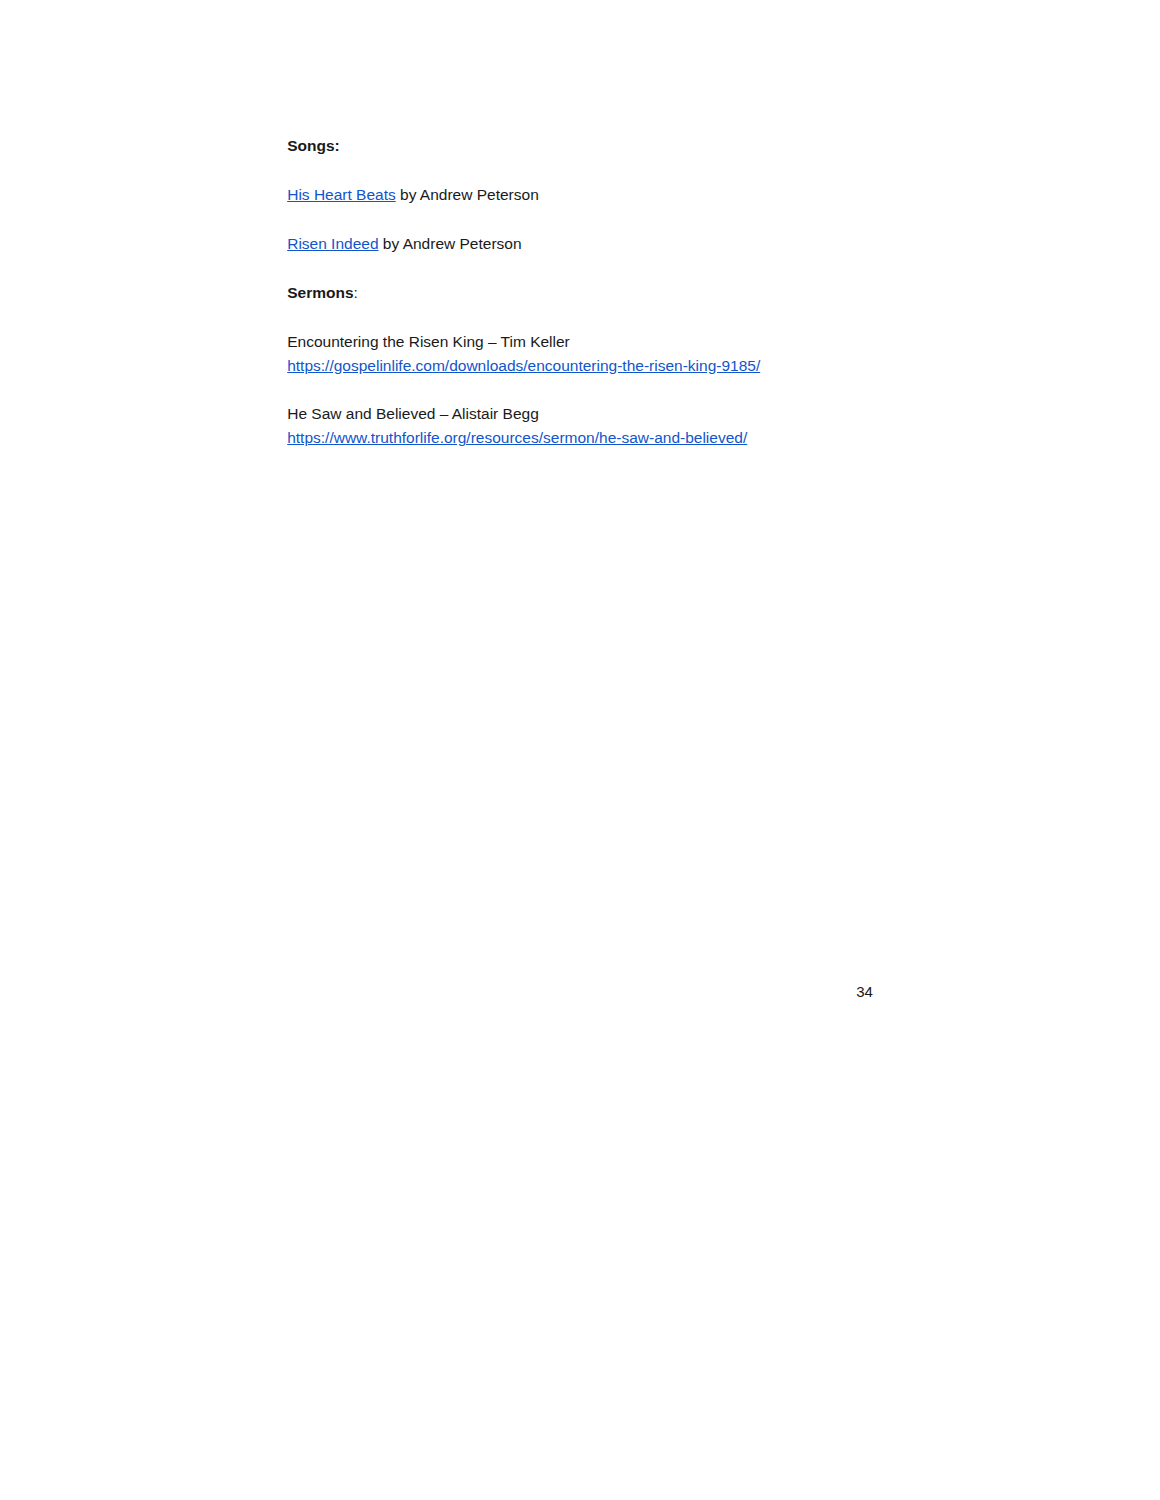Songs:
His Heart Beats by Andrew Peterson
Risen Indeed by Andrew Peterson
Sermons:
Encountering the Risen King – Tim Keller
https://gospelinlife.com/downloads/encountering-the-risen-king-9185/
He Saw and Believed – Alistair Begg
https://www.truthforlife.org/resources/sermon/he-saw-and-believed/
34